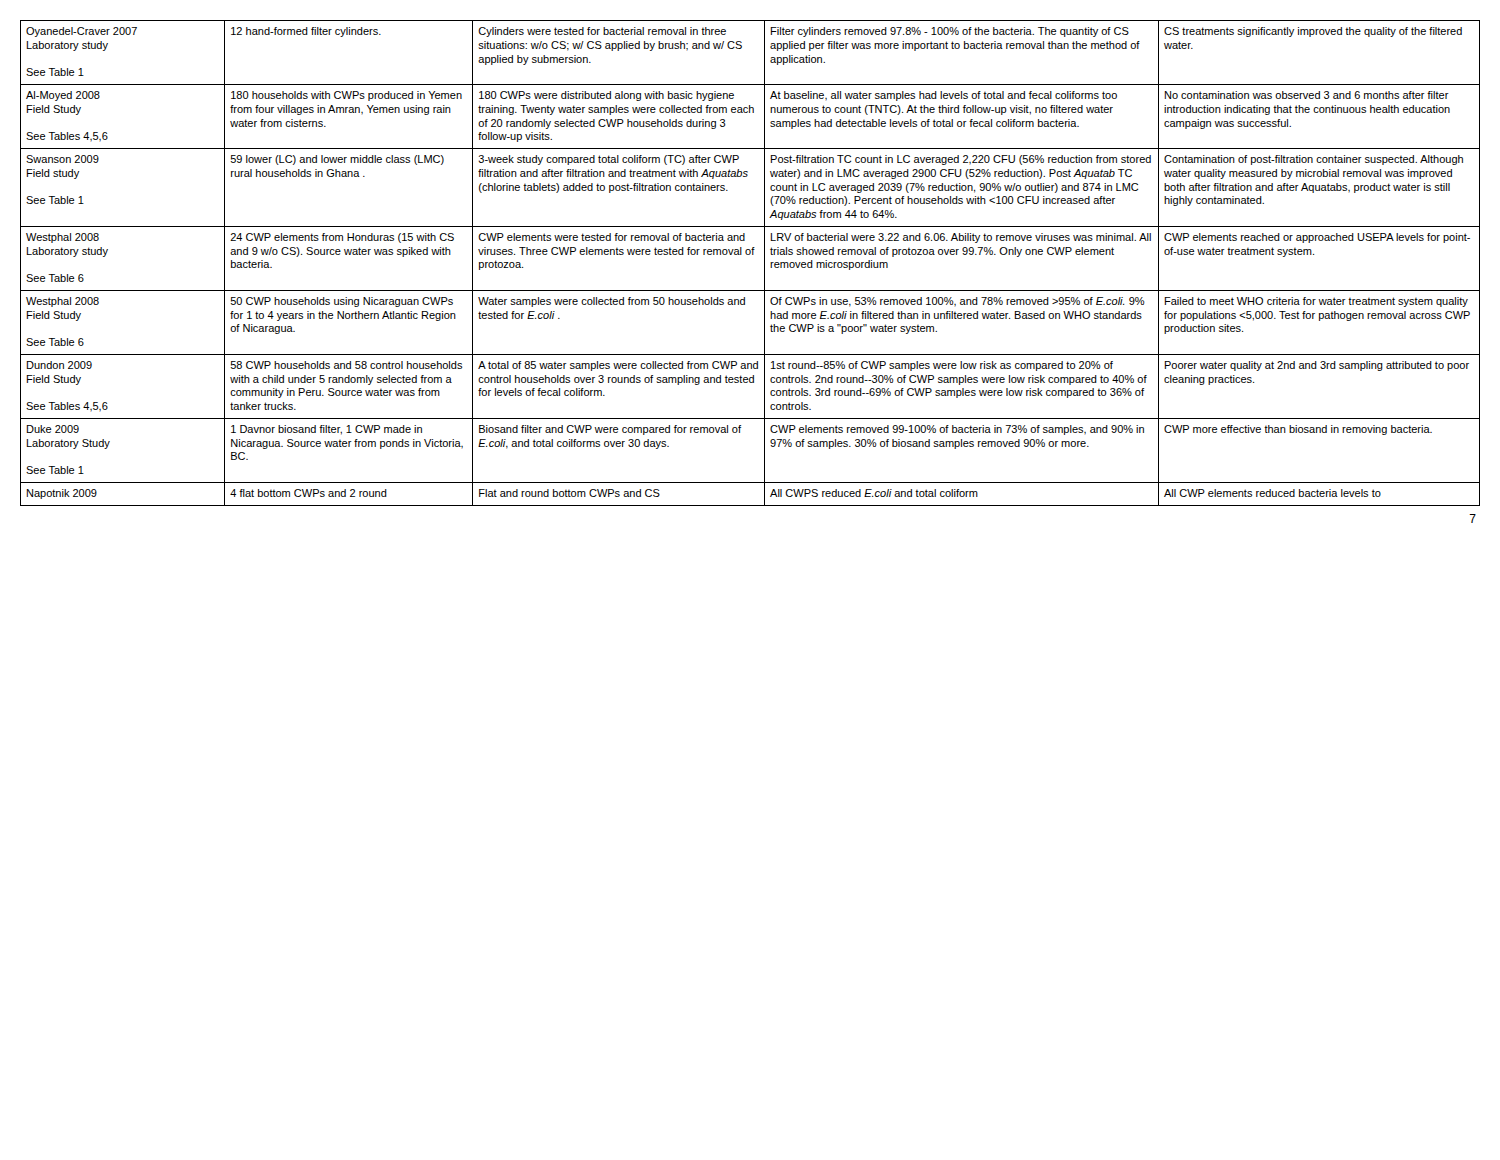| Oyanedel-Craver 2007 Laboratory study See Table 1 | 12 hand-formed filter cylinders. | Cylinders were tested for bacterial removal in three situations: w/o CS; w/ CS applied by brush; and w/ CS applied by submersion. | Filter cylinders removed 97.8% - 100% of the bacteria. The quantity of CS applied per filter was more important to bacteria removal than the method of application. | CS treatments significantly improved the quality of the filtered water. |
| Al-Moyed 2008 Field Study See Tables 4,5,6 | 180 households with CWPs produced in Yemen from four villages in Amran, Yemen using rain water from cisterns. | 180 CWPs were distributed along with basic hygiene training. Twenty water samples were collected from each of 20 randomly selected CWP households during 3 follow-up visits. | At baseline, all water samples had levels of total and fecal coliforms too numerous to count (TNTC). At the third follow-up visit, no filtered water samples had detectable levels of total or fecal coliform bacteria. | No contamination was observed 3 and 6 months after filter introduction indicating that the continuous health education campaign was successful. |
| Swanson 2009 Field study See Table 1 | 59 lower (LC) and lower middle class (LMC) rural households in Ghana . | 3-week study compared total coliform (TC) after CWP filtration and after filtration and treatment with Aquatabs (chlorine tablets) added to post-filtration containers. | Post-filtration TC count in LC averaged 2,220 CFU (56% reduction from stored water) and in LMC averaged 2900 CFU (52% reduction). Post Aquatab TC count in LC averaged 2039 (7% reduction, 90% w/o outlier) and 874 in LMC (70% reduction). Percent of households with <100 CFU increased after Aquatabs from 44 to 64%. | Contamination of post-filtration container suspected. Although water quality measured by microbial removal was improved both after filtration and after Aquatabs, product water is still highly contaminated. |
| Westphal 2008 Laboratory study See Table 6 | 24 CWP elements from Honduras (15 with CS and 9 w/o CS). Source water was spiked with bacteria. | CWP elements were tested for removal of bacteria and viruses. Three CWP elements were tested for removal of protozoa. | LRV of bacterial were 3.22 and 6.06. Ability to remove viruses was minimal. All trials showed removal of protozoa over 99.7%. Only one CWP element removed microspordium | CWP elements reached or approached USEPA levels for point-of-use water treatment system. |
| Westphal 2008 Field Study See Table 6 | 50 CWP households using Nicaraguan CWPs for 1 to 4 years in the Northern Atlantic Region of Nicaragua. | Water samples were collected from 50 households and tested for E.coli . | Of CWPs in use, 53% removed 100%, and 78% removed >95% of E.coli. 9% had more E.coli in filtered than in unfiltered water. Based on WHO standards the CWP is a "poor" water system. | Failed to meet WHO criteria for water treatment system quality for populations <5,000. Test for pathogen removal across CWP production sites. |
| Dundon 2009 Field Study See Tables 4,5,6 | 58 CWP households and 58 control households with a child under 5 randomly selected from a community in Peru. Source water was from tanker trucks. | A total of 85 water samples were collected from CWP and control households over 3 rounds of sampling and tested for levels of fecal coliform. | 1st round--85% of CWP samples were low risk as compared to 20% of controls. 2nd round--30% of CWP samples were low risk compared to 40% of controls. 3rd round--69% of CWP samples were low risk compared to 36% of controls. | Poorer water quality at 2nd and 3rd sampling attributed to poor cleaning practices. |
| Duke 2009 Laboratory Study See Table 1 | 1 Davnor biosand filter, 1 CWP made in Nicaragua. Source water from ponds in Victoria, BC. | Biosand filter and CWP were compared for removal of E.coli , and total coilforms over 30 days. | CWP elements removed 99-100% of bacteria in 73% of samples, and 90% in 97% of samples. 30% of biosand samples removed 90% or more. | CWP more effective than biosand in removing bacteria. |
| Napotnik 2009 | 4 flat bottom CWPs and 2 round | Flat and round bottom CWPs and CS | All CWPS reduced E.coli and total coliform | All CWP elements reduced bacteria levels to |
7